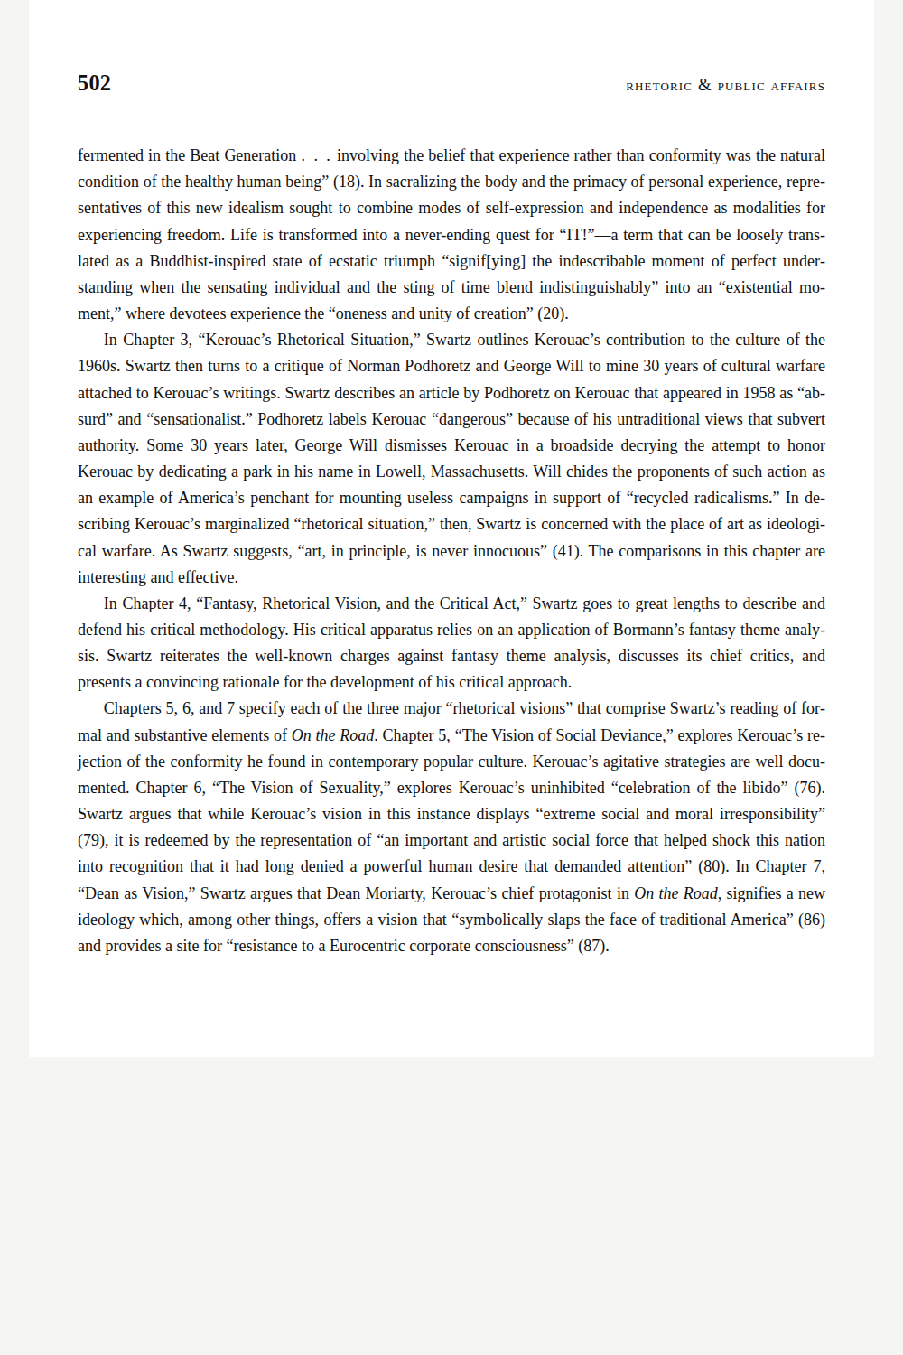502 Rhetoric & Public Affairs
fermented in the Beat Generation . . . involving the belief that experience rather than conformity was the natural condition of the healthy human being” (18). In sacralizing the body and the primacy of personal experience, representatives of this new idealism sought to combine modes of self-expression and independence as modalities for experiencing freedom. Life is transformed into a never-ending quest for “IT!”—a term that can be loosely translated as a Buddhist-inspired state of ecstatic triumph “signif[ying] the indescribable moment of perfect understanding when the sensating individual and the sting of time blend indistinguishably” into an “existential moment,” where devotees experience the “oneness and unity of creation” (20).
In Chapter 3, “Kerouac’s Rhetorical Situation,” Swartz outlines Kerouac’s contribution to the culture of the 1960s. Swartz then turns to a critique of Norman Podhoretz and George Will to mine 30 years of cultural warfare attached to Kerouac’s writings. Swartz describes an article by Podhoretz on Kerouac that appeared in 1958 as “absurd” and “sensationalist.” Podhoretz labels Kerouac “dangerous” because of his untraditional views that subvert authority. Some 30 years later, George Will dismisses Kerouac in a broadside decrying the attempt to honor Kerouac by dedicating a park in his name in Lowell, Massachusetts. Will chides the proponents of such action as an example of America’s penchant for mounting useless campaigns in support of “recycled radicalisms.” In describing Kerouac’s marginalized “rhetorical situation,” then, Swartz is concerned with the place of art as ideological warfare. As Swartz suggests, “art, in principle, is never innocuous” (41). The comparisons in this chapter are interesting and effective.
In Chapter 4, “Fantasy, Rhetorical Vision, and the Critical Act,” Swartz goes to great lengths to describe and defend his critical methodology. His critical apparatus relies on an application of Bormann’s fantasy theme analysis. Swartz reiterates the well-known charges against fantasy theme analysis, discusses its chief critics, and presents a convincing rationale for the development of his critical approach.
Chapters 5, 6, and 7 specify each of the three major “rhetorical visions” that comprise Swartz’s reading of formal and substantive elements of On the Road. Chapter 5, “The Vision of Social Deviance,” explores Kerouac’s rejection of the conformity he found in contemporary popular culture. Kerouac’s agitative strategies are well documented. Chapter 6, “The Vision of Sexuality,” explores Kerouac’s uninhibited “celebration of the libido” (76). Swartz argues that while Kerouac’s vision in this instance displays “extreme social and moral irresponsibility” (79), it is redeemed by the representation of “an important and artistic social force that helped shock this nation into recognition that it had long denied a powerful human desire that demanded attention” (80). In Chapter 7, “Dean as Vision,” Swartz argues that Dean Moriarty, Kerouac’s chief protagonist in On the Road, signifies a new ideology which, among other things, offers a vision that “symbolically slaps the face of traditional America” (86) and provides a site for “resistance to a Eurocentric corporate consciousness” (87).